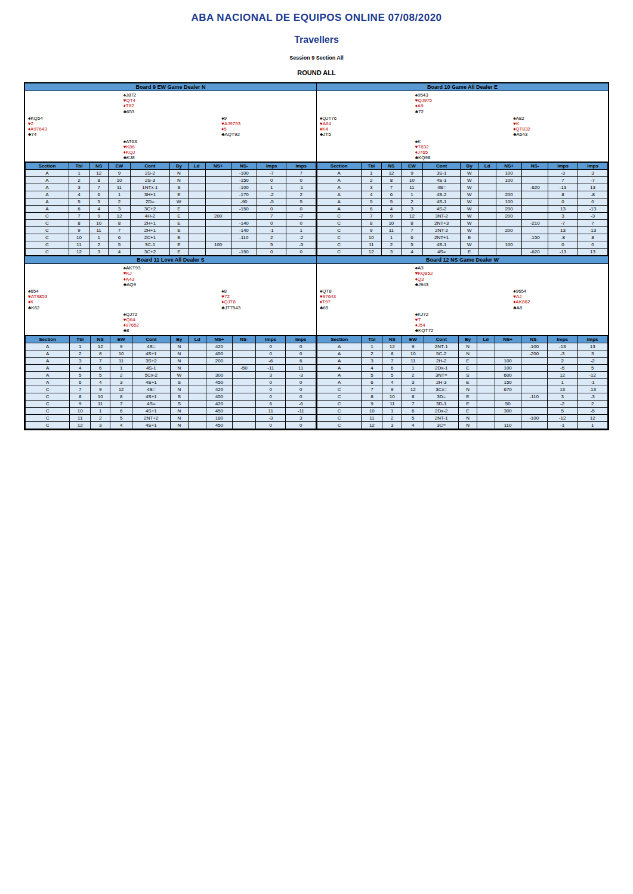ABA NACIONAL DE EQUIPOS ONLINE 07/08/2020
Travellers
Session 9 Section All
ROUND ALL
| Board 9 EW Game Dealer N | Board 10 Game All Dealer E |
| / / ♠J872 ♥QT4 ♦T82 ♣653 / / / ♠KQ54 ♥2 ♦A97643 ♣74 / / ♠9 ♥AJ9753 ♦5 ♣AQT92 / / / ♠AT63 ♥K86 ♦KQJ ♣KJ8 / / | / / ♠9543 ♥QJ975 ♦A9 ♣72 / / / ♠QJT76 ♥A64 ♦K4 ♣JT5 / / ♠A82 ♥K ♦QT832 ♣A643 / / / ♠K ♥T832 ♦J765 ♣KQ98 / / |
| / Section / Tbl / NS / EW / Cont / By / Ld / NS+ / NS- / Imps / Imps / / --- / --- / --- / --- / --- / --- / --- / --- / --- / --- / --- / / A / 1 / 12 / 9 / 2S-2 / N / / / -100 / -7 / 7 / / A / 2 / 8 / 10 / 2S-3 / N / / / -150 / 0 / 0 / / A / 3 / 7 / 11 / 1NTx-1 / S / / / -100 / 1 / -1 / / A / 4 / 6 / 1 / 3H+1 / E / / / -170 / -2 / 2 / / A / 5 / 5 / 2 / 2D= / W / / / -90 / -5 / 5 / / A / 6 / 4 / 3 / 3C+2 / E / / / -150 / 0 / 0 / / C / 7 / 9 / 12 / 4H-2 / E / / 200 / / 7 / -7 / / C / 8 / 10 / 8 / 2H+1 / E / / / -140 / 0 / 0 / / C / 9 / 11 / 7 / 2H+1 / E / / / -140 / -1 / 1 / / C / 10 / 1 / 6 / 2C+1 / E / / / -110 / 2 / -2 / / C / 11 / 2 / 5 / 3C-1 / E / / 100 / / 5 / -5 / / C / 12 / 3 / 4 / 3C+2 / E / / / -150 / 0 / 0 / | / Section / Tbl / NS / EW / Cont / By / Ld / NS+ / NS- / Imps / Imps / / --- / --- / --- / --- / --- / --- / --- / --- / --- / --- / --- / / A / 1 / 12 / 9 / 3S-1 / W / / 100 / / -3 / 3 / / A / 2 / 8 / 10 / 4S-1 / W / / 100 / / 7 / -7 / / A / 3 / 7 / 11 / 4S= / W / / / -620 / -13 / 13 / / A / 4 / 6 / 1 / 4S-2 / W / / 200 / / 8 / -8 / / A / 5 / 5 / 2 / 4S-1 / W / / 100 / / 0 / 0 / / A / 6 / 4 / 3 / 4S-2 / W / / 200 / / 13 / -13 / / C / 7 / 9 / 12 / 3NT-2 / W / / 200 / / 3 / -3 / / C / 8 / 10 / 8 / 2NT+3 / W / / / -210 / -7 / 7 / / C / 9 / 11 / 7 / 2NT-2 / W / / 200 / / 13 / -13 / / C / 10 / 1 / 6 / 2NT+1 / E / / / -150 / -8 / 8 / / C / 11 / 2 / 5 / 4S-1 / W / / 100 / / 0 / 0 / / C / 12 / 3 / 4 / 4S= / E / / / -620 / -13 / 13 / |
| Board 11 Love All Dealer S | Board 12 NS Game Dealer W |
| / / ♠AKT93 ♥KJ ♦A43 ♣AQ9 / / / ♠654 ♥AT9853 ♦K ♣K62 / / ♠8 ♥72 ♦QJT8 ♣JT7543 / / / ♠QJ72 ♥Q64 ♦97652 ♣8 / / | / / ♠A3 ♥KQ852 ♦Q3 ♣J943 / / / ♠QT8 ♥97643 ♦T97 ♣65 / / ♠9654 ♥AJ ♦AK862 ♣A8 / / / ♠KJ72 ♥T ♦J54 ♣KQT72 / / |
| / Section / Tbl / NS / EW / Cont / By / Ld / NS+ / NS- / Imps / Imps / / --- / --- / --- / --- / --- / --- / --- / --- / --- / --- / --- / / A / 1 / 12 / 9 / 4S= / N / / 420 / / 0 / 0 / / A / 2 / 8 / 10 / 4S+1 / N / / 450 / / 0 / 0 / / A / 3 / 7 / 11 / 3S+2 / N / / 200 / / -6 / 6 / / A / 4 / 6 / 1 / 4S-1 / N / / / -50 / -11 / 11 / / A / 5 / 5 / 2 / 5Cx-2 / W / / 300 / / 3 / -3 / / A / 6 / 4 / 3 / 4S+1 / S / / 450 / / 0 / 0 / / C / 7 / 9 / 12 / 4S= / N / / 420 / / 0 / 0 / / C / 8 / 10 / 8 / 4S+1 / S / / 450 / / 0 / 0 / / C / 9 / 11 / 7 / 4S= / S / / 420 / / 6 / -6 / / C / 10 / 1 / 6 / 4S+1 / N / / 450 / / 11 / -11 / / C / 11 / 2 / 5 / 2NT+2 / N / / 180 / / -3 / 3 / / C / 12 / 3 / 4 / 4S+1 / N / / 450 / / 0 / 0 / | / Section / Tbl / NS / EW / Cont / By / Ld / NS+ / NS- / Imps / Imps / / --- / --- / --- / --- / --- / --- / --- / --- / --- / --- / --- / / A / 1 / 12 / 9 / 2NT-1 / N / / / -100 / -13 / 13 / / A / 2 / 8 / 10 / 5C-2 / N / / / -200 / -3 / 3 / / A / 3 / 7 / 11 / 2H-2 / E / / 100 / / 2 / -2 / / A / 4 / 6 / 1 / 2Dx-1 / E / / 100 / / -5 / 5 / / A / 5 / 5 / 2 / 3NT= / S / / 600 / / 12 / -12 / / A / 6 / 4 / 3 / 2H-3 / E / / 150 / / 1 / -1 / / C / 7 / 9 / 12 / 3Cx= / N / / 670 / / 13 / -13 / / C / 8 / 10 / 8 / 3D= / E / / / -110 / 3 / -3 / / C / 9 / 11 / 7 / 3D-1 / E / / 50 / / -2 / 2 / / C / 10 / 1 / 6 / 2Dx-2 / E / / 300 / / 5 / -5 / / C / 11 / 2 / 5 / 2NT-1 / N / / / -100 / -12 / 12 / / C / 12 / 3 / 4 / 3C= / N / / 110 / / -1 / 1 / |